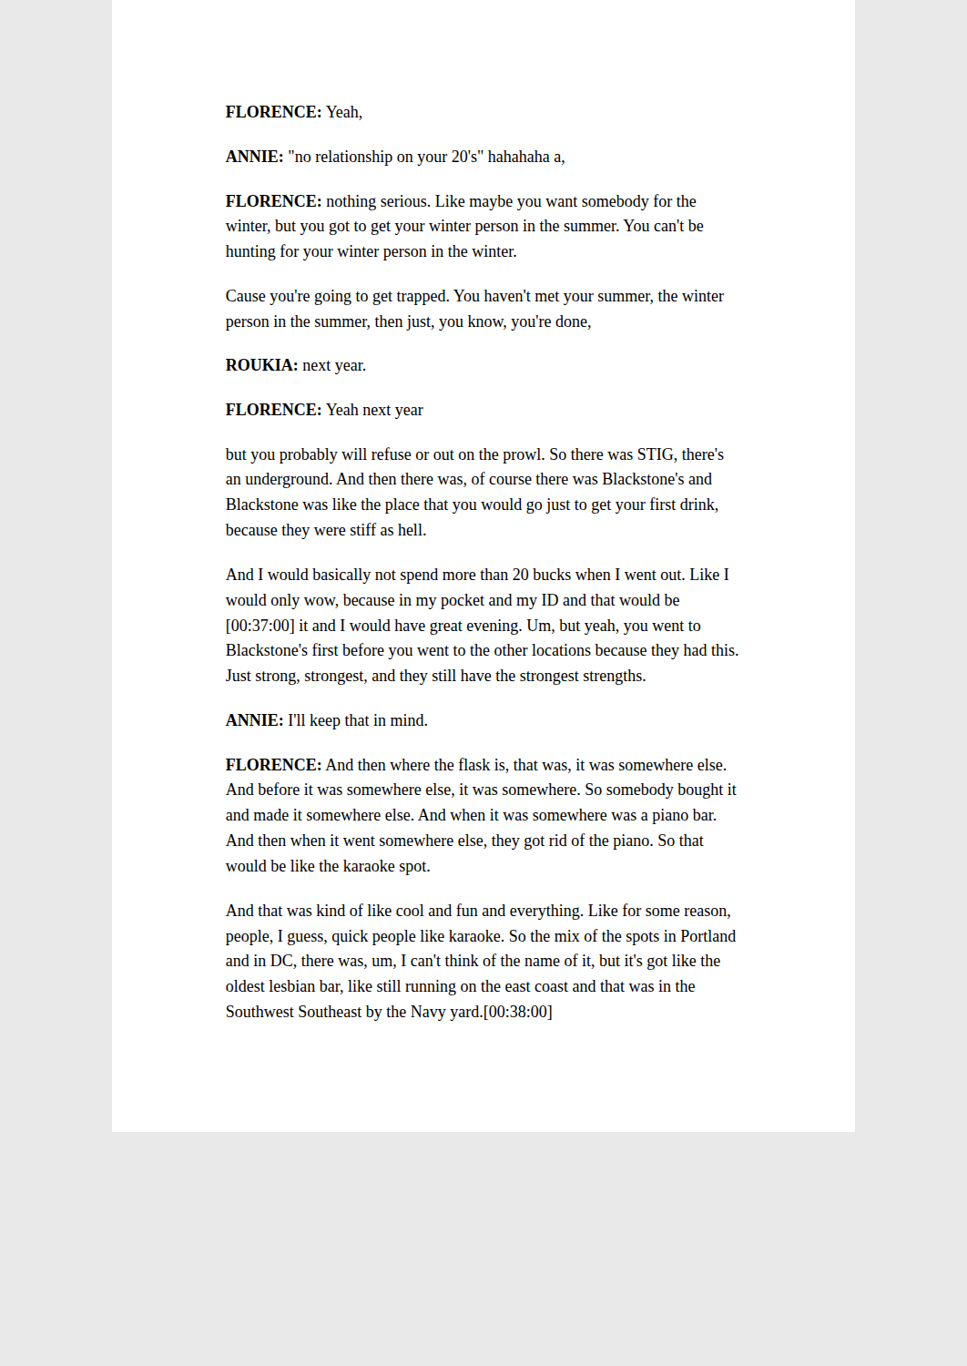FLORENCE: Yeah,
ANNIE: "no relationship on your 20's" hahahaha a,
FLORENCE: nothing serious. Like maybe you want somebody for the winter, but you got to get your winter person in the summer. You can't be hunting for your winter person in the winter.
Cause you're going to get trapped. You haven't met your summer, the winter person in the summer, then just, you know, you're done,
ROUKIA: next year.
FLORENCE: Yeah next year
but you probably will refuse or out on the prowl. So there was STIG, there's an underground. And then there was, of course there was Blackstone's and Blackstone was like the place that you would go just to get your first drink, because they were stiff as hell.
And I would basically not spend more than 20 bucks when I went out. Like I would only wow, because in my pocket and my ID and that would be [00:37:00] it and I would have great evening. Um, but yeah, you went to Blackstone's first before you went to the other locations because they had this. Just strong, strongest, and they still have the strongest strengths.
ANNIE: I'll keep that in mind.
FLORENCE: And then where the flask is, that was, it was somewhere else. And before it was somewhere else, it was somewhere. So somebody bought it and made it somewhere else. And when it was somewhere was a piano bar. And then when it went somewhere else, they got rid of the piano. So that would be like the karaoke spot.
And that was kind of like cool and fun and everything. Like for some reason, people, I guess, quick people like karaoke. So the mix of the spots in Portland and in DC, there was, um, I can't think of the name of it, but it's got like the oldest lesbian bar, like still running on the east coast and that was in the Southwest Southeast by the Navy yard.[00:38:00]